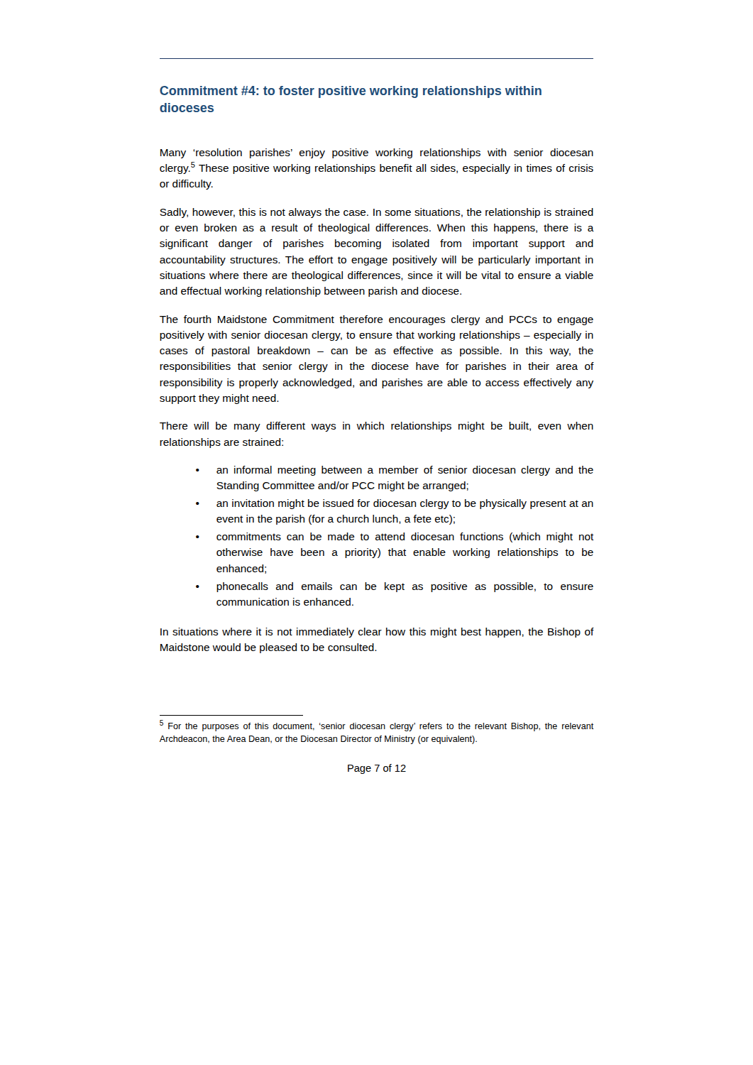Commitment #4: to foster positive working relationships within dioceses
Many ‘resolution parishes’ enjoy positive working relationships with senior diocesan clergy.5 These positive working relationships benefit all sides, especially in times of crisis or difficulty.
Sadly, however, this is not always the case. In some situations, the relationship is strained or even broken as a result of theological differences. When this happens, there is a significant danger of parishes becoming isolated from important support and accountability structures. The effort to engage positively will be particularly important in situations where there are theological differences, since it will be vital to ensure a viable and effectual working relationship between parish and diocese.
The fourth Maidstone Commitment therefore encourages clergy and PCCs to engage positively with senior diocesan clergy, to ensure that working relationships – especially in cases of pastoral breakdown – can be as effective as possible. In this way, the responsibilities that senior clergy in the diocese have for parishes in their area of responsibility is properly acknowledged, and parishes are able to access effectively any support they might need.
There will be many different ways in which relationships might be built, even when relationships are strained:
an informal meeting between a member of senior diocesan clergy and the Standing Committee and/or PCC might be arranged;
an invitation might be issued for diocesan clergy to be physically present at an event in the parish (for a church lunch, a fete etc);
commitments can be made to attend diocesan functions (which might not otherwise have been a priority) that enable working relationships to be enhanced;
phonecalls and emails can be kept as positive as possible, to ensure communication is enhanced.
In situations where it is not immediately clear how this might best happen, the Bishop of Maidstone would be pleased to be consulted.
5 For the purposes of this document, ‘senior diocesan clergy’ refers to the relevant Bishop, the relevant Archdeacon, the Area Dean, or the Diocesan Director of Ministry (or equivalent).
Page 7 of 12